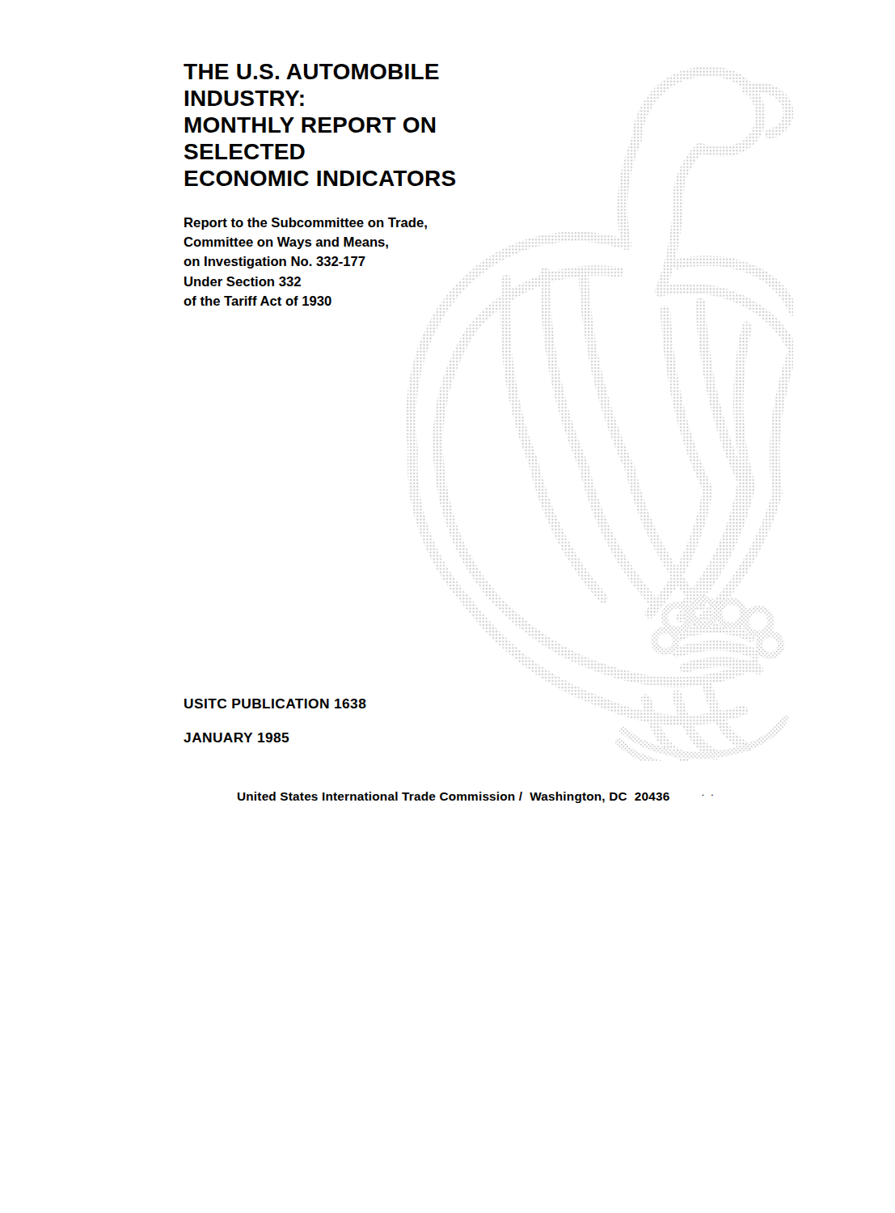THE U.S. AUTOMOBILE INDUSTRY:
MONTHLY REPORT ON SELECTED
ECONOMIC INDICATORS
Report to the Subcommittee on Trade,
Committee on Ways and Means,
on Investigation No. 332-177
Under Section 332
of the Tariff Act of 1930
USITC PUBLICATION 1638
JANUARY 1985
United States International Trade Commission / Washington, DC 20436 . .